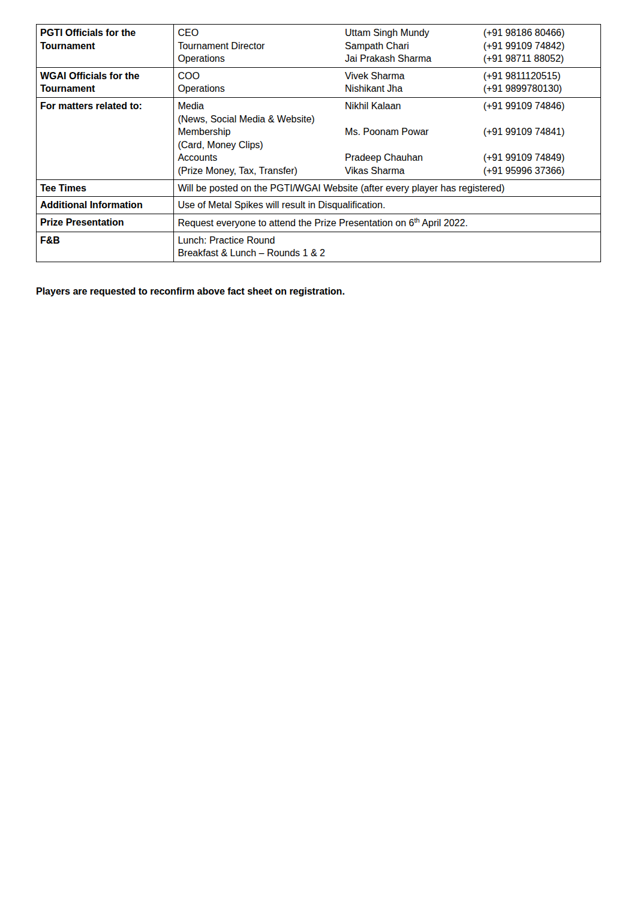| PGTI Officials for the Tournament | / CEO / Uttam Singh Mundy / (+91 98186 80466) / / Tournament Director / Sampath Chari / (+91 99109 74842) / / Operations / Jai Prakash Sharma / (+91 98711 88052) / |
| WGAI Officials for the Tournament | / COO / Vivek Sharma / (+91 9811120515) / / Operations / Nishikant Jha / (+91 9899780130) / |
| For matters related to: | / Media / Nikhil Kalaan / (+91 99109 74846) / / (News, Social Media & Website) / / / / Membership / Ms. Poonam Powar / (+91 99109 74841) / / (Card, Money Clips) / / / / Accounts / Pradeep Chauhan / (+91 99109 74849) / / (Prize Money, Tax, Transfer) / Vikas Sharma / (+91 95996 37366) / |
| Tee Times | Will be posted on the PGTI/WGAI Website (after every player has registered) |
| Additional Information | Use of Metal Spikes will result in Disqualification. |
| Prize Presentation | Request everyone to attend the Prize Presentation on 6 th April 2022. |
| F&B | Lunch: Practice Round Breakfast & Lunch – Rounds 1 & 2 |
Players are requested to reconfirm above fact sheet on registration.